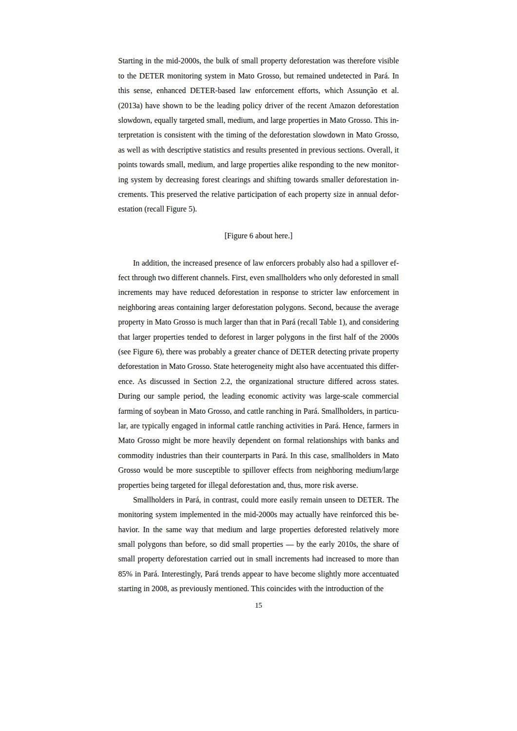Starting in the mid-2000s, the bulk of small property deforestation was therefore visible to the DETER monitoring system in Mato Grosso, but remained undetected in Pará. In this sense, enhanced DETER-based law enforcement efforts, which Assunção et al. (2013a) have shown to be the leading policy driver of the recent Amazon deforestation slowdown, equally targeted small, medium, and large properties in Mato Grosso. This interpretation is consistent with the timing of the deforestation slowdown in Mato Grosso, as well as with descriptive statistics and results presented in previous sections. Overall, it points towards small, medium, and large properties alike responding to the new monitoring system by decreasing forest clearings and shifting towards smaller deforestation increments. This preserved the relative participation of each property size in annual deforestation (recall Figure 5).
[Figure 6 about here.]
In addition, the increased presence of law enforcers probably also had a spillover effect through two different channels. First, even smallholders who only deforested in small increments may have reduced deforestation in response to stricter law enforcement in neighboring areas containing larger deforestation polygons. Second, because the average property in Mato Grosso is much larger than that in Pará (recall Table 1), and considering that larger properties tended to deforest in larger polygons in the first half of the 2000s (see Figure 6), there was probably a greater chance of DETER detecting private property deforestation in Mato Grosso. State heterogeneity might also have accentuated this difference. As discussed in Section 2.2, the organizational structure differed across states. During our sample period, the leading economic activity was large-scale commercial farming of soybean in Mato Grosso, and cattle ranching in Pará. Smallholders, in particular, are typically engaged in informal cattle ranching activities in Pará. Hence, farmers in Mato Grosso might be more heavily dependent on formal relationships with banks and commodity industries than their counterparts in Pará. In this case, smallholders in Mato Grosso would be more susceptible to spillover effects from neighboring medium/large properties being targeted for illegal deforestation and, thus, more risk averse.
Smallholders in Pará, in contrast, could more easily remain unseen to DETER. The monitoring system implemented in the mid-2000s may actually have reinforced this behavior. In the same way that medium and large properties deforested relatively more small polygons than before, so did small properties — by the early 2010s, the share of small property deforestation carried out in small increments had increased to more than 85% in Pará. Interestingly, Pará trends appear to have become slightly more accentuated starting in 2008, as previously mentioned. This coincides with the introduction of the
15